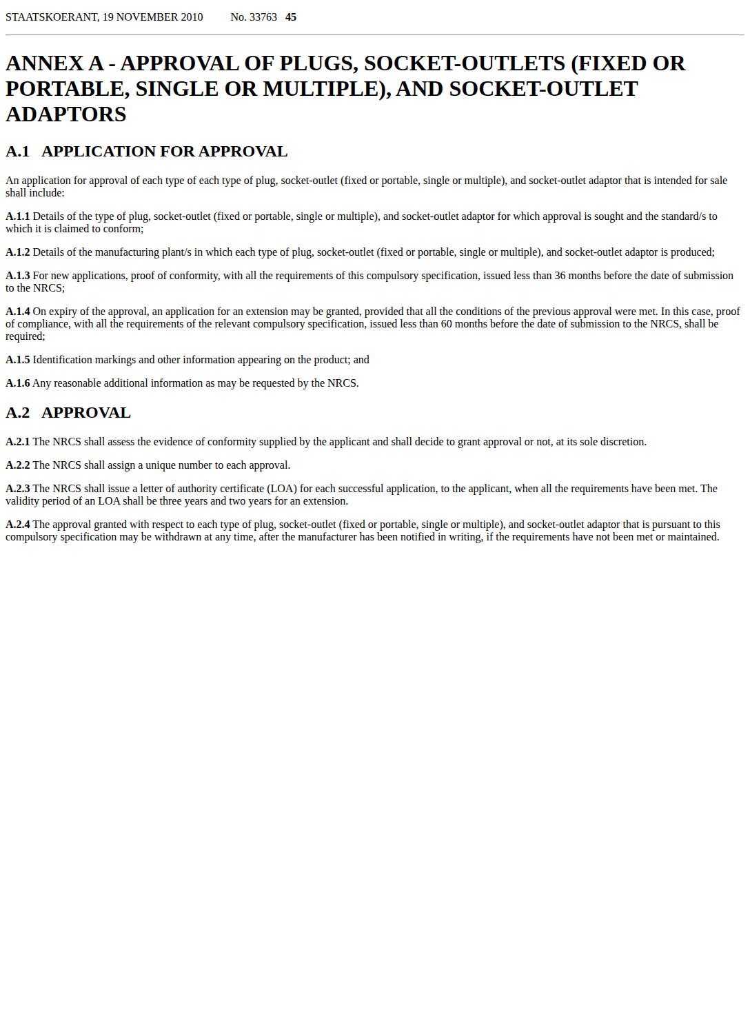STAATSKOERANT, 19 NOVEMBER 2010 No. 33763 45
ANNEX A - APPROVAL OF PLUGS, SOCKET-OUTLETS (FIXED OR PORTABLE, SINGLE OR MULTIPLE), AND SOCKET-OUTLET ADAPTORS
A.1 APPLICATION FOR APPROVAL
An application for approval of each type of each type of plug, socket-outlet (fixed or portable, single or multiple), and socket-outlet adaptor that is intended for sale shall include:
A.1.1 Details of the type of plug, socket-outlet (fixed or portable, single or multiple), and socket-outlet adaptor for which approval is sought and the standard/s to which it is claimed to conform;
A.1.2 Details of the manufacturing plant/s in which each type of plug, socket-outlet (fixed or portable, single or multiple), and socket-outlet adaptor is produced;
A.1.3 For new applications, proof of conformity, with all the requirements of this compulsory specification, issued less than 36 months before the date of submission to the NRCS;
A.1.4 On expiry of the approval, an application for an extension may be granted, provided that all the conditions of the previous approval were met. In this case, proof of compliance, with all the requirements of the relevant compulsory specification, issued less than 60 months before the date of submission to the NRCS, shall be required;
A.1.5 Identification markings and other information appearing on the product; and
A.1.6 Any reasonable additional information as may be requested by the NRCS.
A.2 APPROVAL
A.2.1 The NRCS shall assess the evidence of conformity supplied by the applicant and shall decide to grant approval or not, at its sole discretion.
A.2.2 The NRCS shall assign a unique number to each approval.
A.2.3 The NRCS shall issue a letter of authority certificate (LOA) for each successful application, to the applicant, when all the requirements have been met. The validity period of an LOA shall be three years and two years for an extension.
A.2.4 The approval granted with respect to each type of plug, socket-outlet (fixed or portable, single or multiple), and socket-outlet adaptor that is pursuant to this compulsory specification may be withdrawn at any time, after the manufacturer has been notified in writing, if the requirements have not been met or maintained.